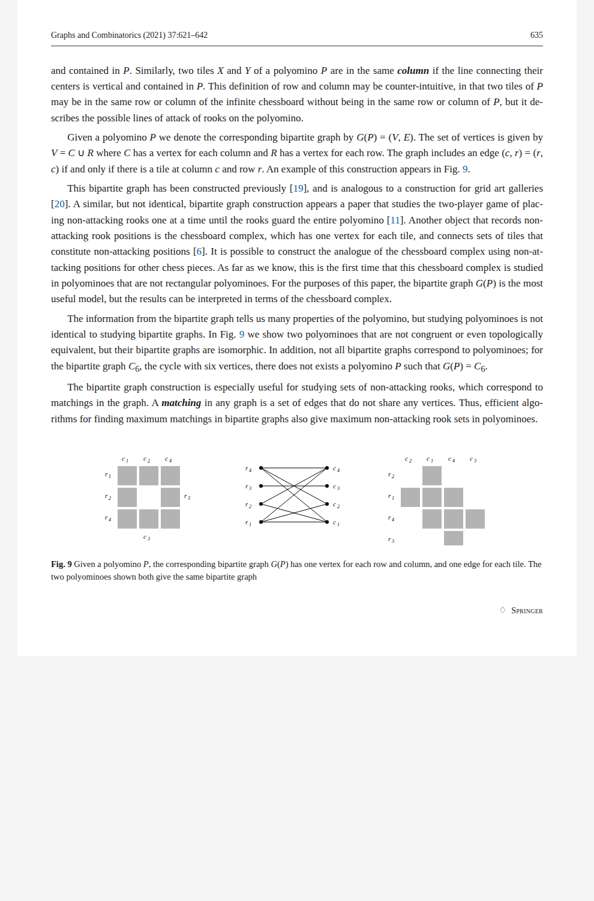Graphs and Combinatorics (2021) 37:621–642 635
and contained in P. Similarly, two tiles X and Y of a polyomino P are in the same column if the line connecting their centers is vertical and contained in P. This definition of row and column may be counter-intuitive, in that two tiles of P may be in the same row or column of the infinite chessboard without being in the same row or column of P, but it describes the possible lines of attack of rooks on the polyomino.
Given a polyomino P we denote the corresponding bipartite graph by G(P) = (V, E). The set of vertices is given by V = C ∪ R where C has a vertex for each column and R has a vertex for each row. The graph includes an edge (c, r) = (r, c) if and only if there is a tile at column c and row r. An example of this construction appears in Fig. 9.
This bipartite graph has been constructed previously [19], and is analogous to a construction for grid art galleries [20]. A similar, but not identical, bipartite graph construction appears a paper that studies the two-player game of placing non-attacking rooks one at a time until the rooks guard the entire polyomino [11]. Another object that records non-attacking rook positions is the chessboard complex, which has one vertex for each tile, and connects sets of tiles that constitute non-attacking positions [6]. It is possible to construct the analogue of the chessboard complex using non-attacking positions for other chess pieces. As far as we know, this is the first time that this chessboard complex is studied in polyominoes that are not rectangular polyominoes. For the purposes of this paper, the bipartite graph G(P) is the most useful model, but the results can be interpreted in terms of the chessboard complex.
The information from the bipartite graph tells us many properties of the polyomino, but studying polyominoes is not identical to studying bipartite graphs. In Fig. 9 we show two polyominoes that are not congruent or even topologically equivalent, but their bipartite graphs are isomorphic. In addition, not all bipartite graphs correspond to polyominoes; for the bipartite graph C6, the cycle with six vertices, there does not exists a polyomino P such that G(P) = C6.
The bipartite graph construction is especially useful for studying sets of non-attacking rooks, which correspond to matchings in the graph. A matching in any graph is a set of edges that do not share any vertices. Thus, efficient algorithms for finding maximum matchings in bipartite graphs also give maximum non-attacking rook sets in polyominoes.
c1 c2 c4 r1 r2 r4 r3 c3 r4 r3 r2 r1 c4 c3 c2 c1 c2 c1 c4 c3 r2 r1 r4 r3
Fig. 9 Given a polyomino P, the corresponding bipartite graph G(P) has one vertex for each row and column, and one edge for each tile. The two polyominoes shown both give the same bipartite graph
♢ Springer